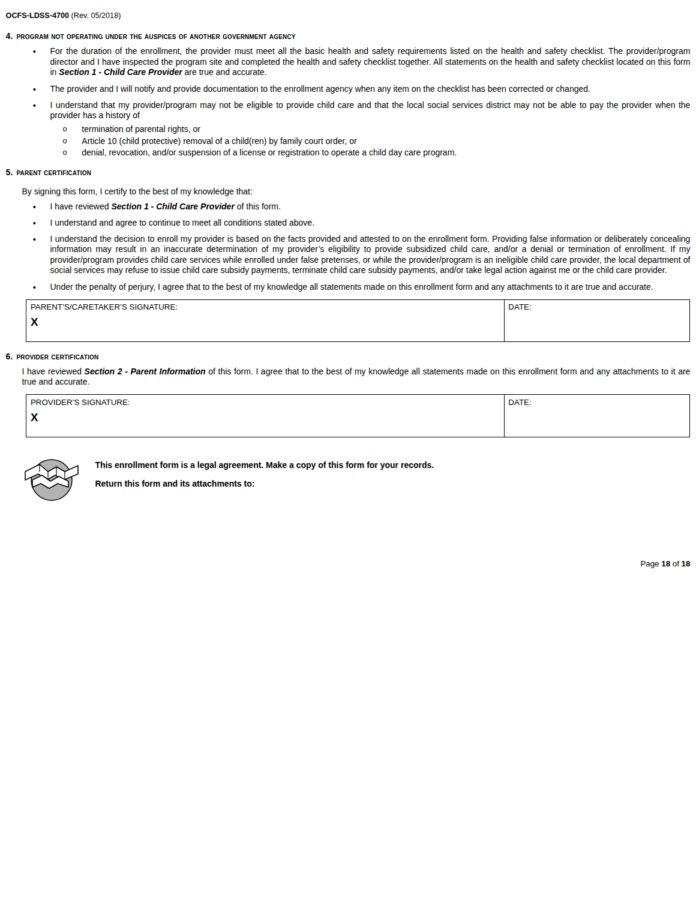OCFS-LDSS-4700 (Rev. 05/2018)
4. Program Not Operating Under the Auspices of Another Government Agency
For the duration of the enrollment, the provider must meet all the basic health and safety requirements listed on the health and safety checklist. The provider/program director and I have inspected the program site and completed the health and safety checklist together. All statements on the health and safety checklist located on this form in Section 1 - Child Care Provider are true and accurate.
The provider and I will notify and provide documentation to the enrollment agency when any item on the checklist has been corrected or changed.
I understand that my provider/program may not be eligible to provide child care and that the local social services district may not be able to pay the provider when the provider has a history of
termination of parental rights, or
Article 10 (child protective) removal of a child(ren) by family court order, or
denial, revocation, and/or suspension of a license or registration to operate a child day care program.
5. Parent Certification
By signing this form, I certify to the best of my knowledge that:
I have reviewed Section 1 - Child Care Provider of this form.
I understand and agree to continue to meet all conditions stated above.
I understand the decision to enroll my provider is based on the facts provided and attested to on the enrollment form. Providing false information or deliberately concealing information may result in an inaccurate determination of my provider’s eligibility to provide subsidized child care, and/or a denial or termination of enrollment. If my provider/program provides child care services while enrolled under false pretenses, or while the provider/program is an ineligible child care provider, the local department of social services may refuse to issue child care subsidy payments, terminate child care subsidy payments, and/or take legal action against me or the child care provider.
Under the penalty of perjury, I agree that to the best of my knowledge all statements made on this enrollment form and any attachments to it are true and accurate.
| PARENT’S/CARETAKER’S SIGNATURE: X | DATE: |
6. Provider Certification
I have reviewed Section 2 - Parent Information of this form. I agree that to the best of my knowledge all statements made on this enrollment form and any attachments to it are true and accurate.
| PROVIDER’S SIGNATURE: X | DATE: |
This enrollment form is a legal agreement. Make a copy of this form for your records.
Return this form and its attachments to:
Page 18 of 18